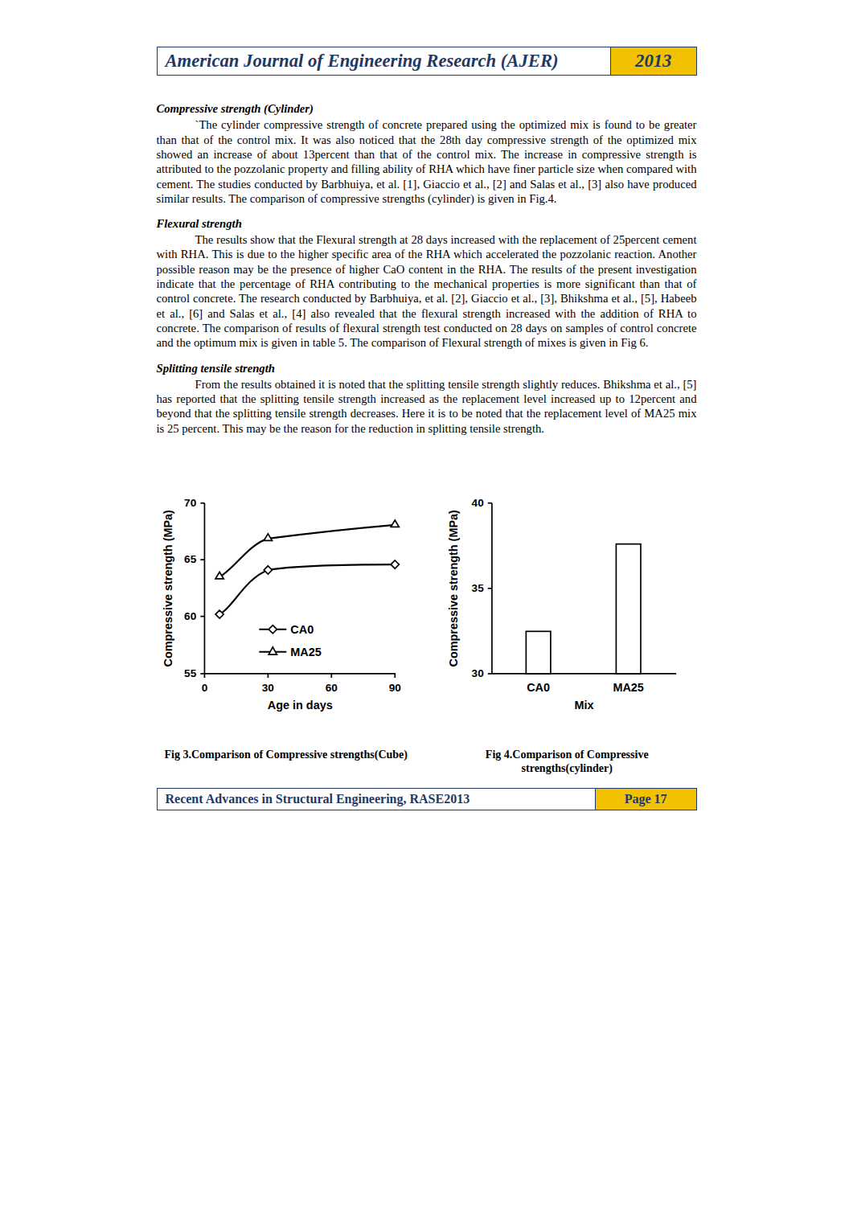American Journal of Engineering Research (AJER)
2013
Compressive strength (Cylinder)
`The cylinder compressive strength of concrete prepared using the optimized mix is found to be greater than that of the control mix. It was also noticed that the 28th day compressive strength of the optimized mix showed an increase of about 13percent than that of the control mix. The increase in compressive strength is attributed to the pozzolanic property and filling ability of RHA which have finer particle size when compared with cement. The studies conducted by Barbhuiya, et al. [1], Giaccio et al., [2] and Salas et al., [3] also have produced similar results. The comparison of compressive strengths (cylinder) is given in Fig.4.
Flexural strength
The results show that the Flexural strength at 28 days increased with the replacement of 25percent cement with RHA. This is due to the higher specific area of the RHA which accelerated the pozzolanic reaction. Another possible reason may be the presence of higher CaO content in the RHA. The results of the present investigation indicate that the percentage of RHA contributing to the mechanical properties is more significant than that of control concrete. The research conducted by Barbhuiya, et al. [2], Giaccio et al., [3], Bhikshma et al., [5], Habeeb et al., [6] and Salas et al., [4] also revealed that the flexural strength increased with the addition of RHA to concrete. The comparison of results of flexural strength test conducted on 28 days on samples of control concrete and the optimum mix is given in table 5. The comparison of Flexural strength of mixes is given in Fig 6.
Splitting tensile strength
From the results obtained it is noted that the splitting tensile strength slightly reduces. Bhikshma et al., [5] has reported that the splitting tensile strength increased as the replacement level increased up to 12percent and beyond that the splitting tensile strength decreases. Here it is to be noted that the replacement level of MA25 mix is 25 percent. This may be the reason for the reduction in splitting tensile strength.
70 65 60 55 0 30 60 90 Age in days Compressive strength (MPa) CA0 MA25
Fig 3.Comparison of Compressive strengths(Cube)
40 35 30 CA0 MA25 Mix Compressive strength (MPa)
Fig 4.Comparison of Compressive
strengths(cylinder)
Recent Advances in Structural Engineering, RASE2013
Page 17